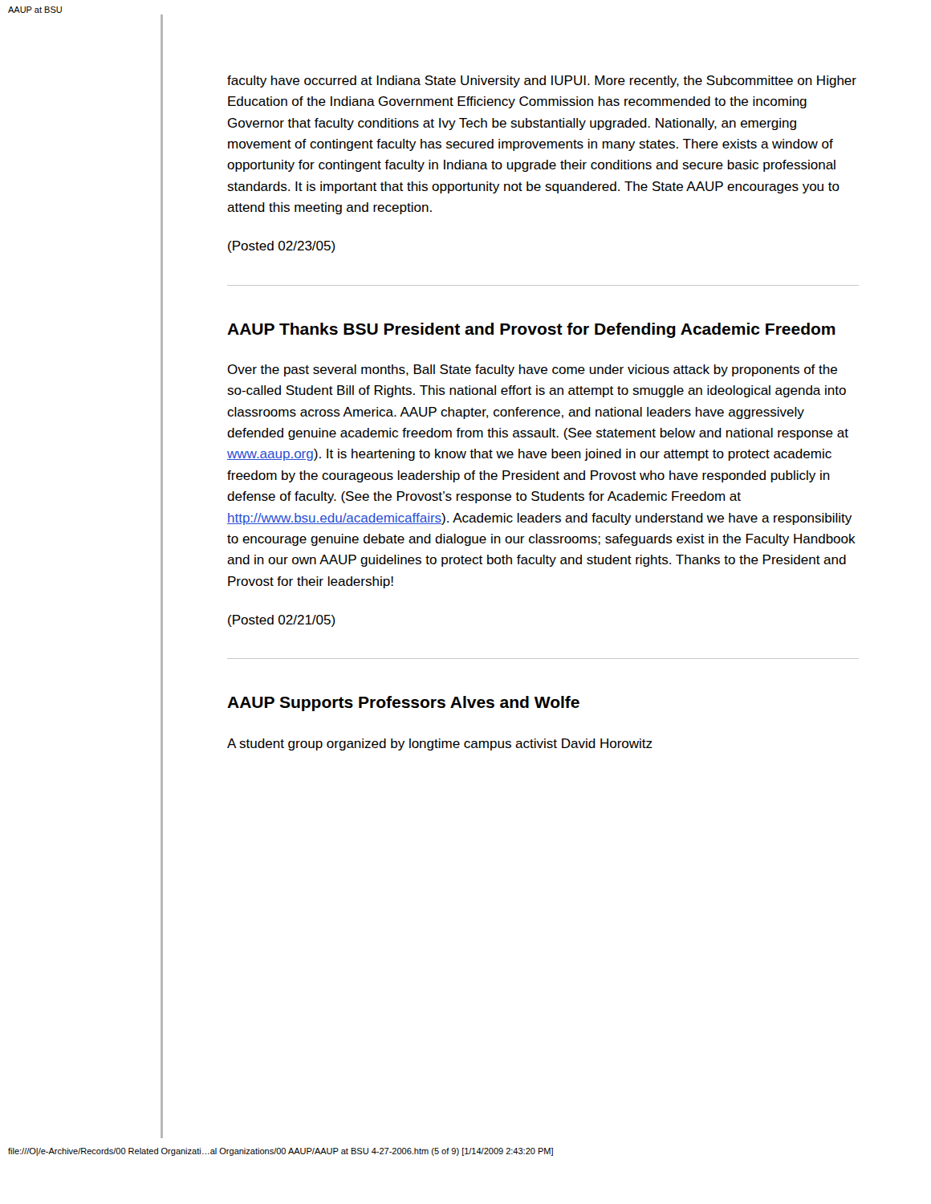AAUP at BSU
faculty have occurred at Indiana State University and IUPUI. More recently, the Subcommittee on Higher Education of the Indiana Government Efficiency Commission has recommended to the incoming Governor that faculty conditions at Ivy Tech be substantially upgraded. Nationally, an emerging movement of contingent faculty has secured improvements in many states. There exists a window of opportunity for contingent faculty in Indiana to upgrade their conditions and secure basic professional standards. It is important that this opportunity not be squandered. The State AAUP encourages you to attend this meeting and reception.
(Posted 02/23/05)
AAUP Thanks BSU President and Provost for Defending Academic Freedom
Over the past several months, Ball State faculty have come under vicious attack by proponents of the so-called Student Bill of Rights. This national effort is an attempt to smuggle an ideological agenda into classrooms across America. AAUP chapter, conference, and national leaders have aggressively defended genuine academic freedom from this assault. (See statement below and national response at www.aaup.org). It is heartening to know that we have been joined in our attempt to protect academic freedom by the courageous leadership of the President and Provost who have responded publicly in defense of faculty. (See the Provost’s response to Students for Academic Freedom at http://www.bsu.edu/academicaffairs). Academic leaders and faculty understand we have a responsibility to encourage genuine debate and dialogue in our classrooms; safeguards exist in the Faculty Handbook and in our own AAUP guidelines to protect both faculty and student rights. Thanks to the President and Provost for their leadership!
(Posted 02/21/05)
AAUP Supports Professors Alves and Wolfe
A student group organized by longtime campus activist David Horowitz
file:///O|/e-Archive/Records/00 Related Organizati…al Organizations/00 AAUP/AAUP at BSU 4-27-2006.htm (5 of 9) [1/14/2009 2:43:20 PM]